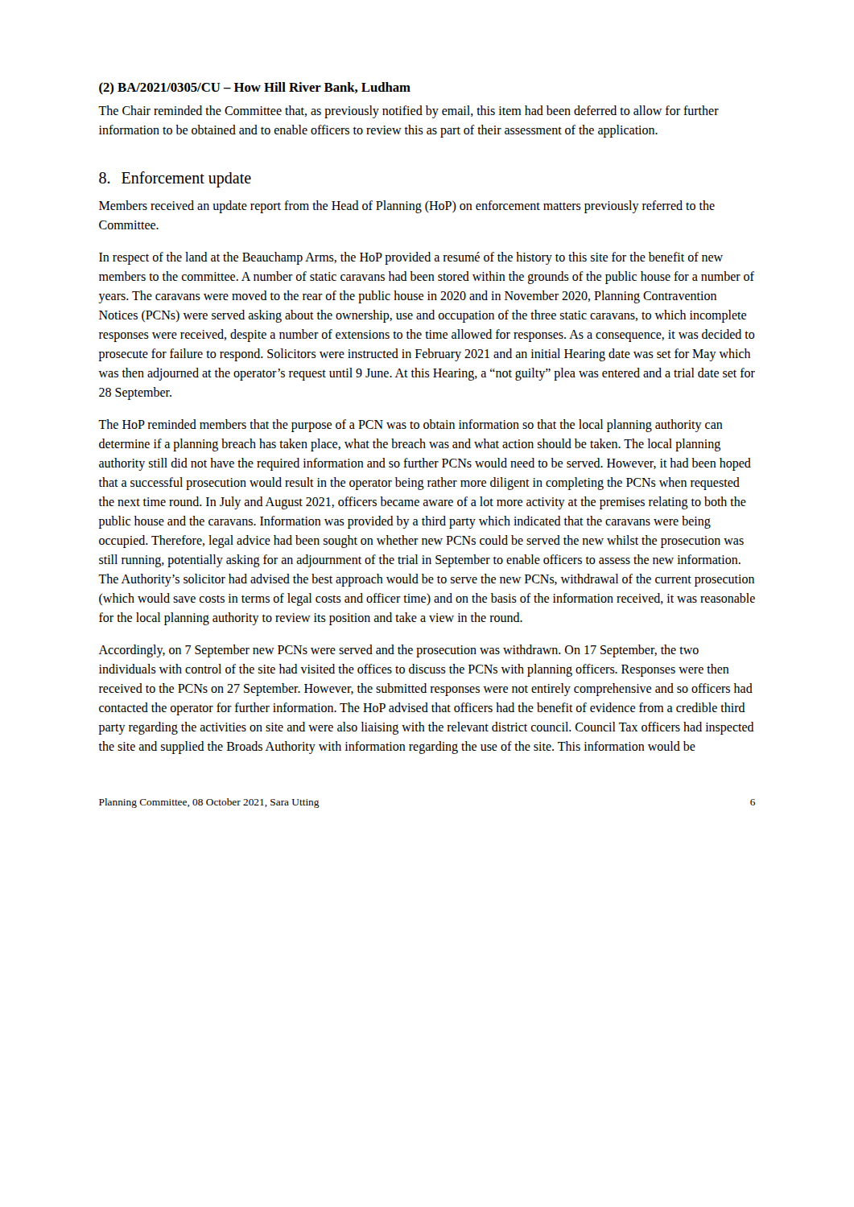(2) BA/2021/0305/CU – How Hill River Bank, Ludham
The Chair reminded the Committee that, as previously notified by email, this item had been deferred to allow for further information to be obtained and to enable officers to review this as part of their assessment of the application.
8. Enforcement update
Members received an update report from the Head of Planning (HoP) on enforcement matters previously referred to the Committee.
In respect of the land at the Beauchamp Arms, the HoP provided a resumé of the history to this site for the benefit of new members to the committee. A number of static caravans had been stored within the grounds of the public house for a number of years. The caravans were moved to the rear of the public house in 2020 and in November 2020, Planning Contravention Notices (PCNs) were served asking about the ownership, use and occupation of the three static caravans, to which incomplete responses were received, despite a number of extensions to the time allowed for responses. As a consequence, it was decided to prosecute for failure to respond. Solicitors were instructed in February 2021 and an initial Hearing date was set for May which was then adjourned at the operator’s request until 9 June. At this Hearing, a “not guilty” plea was entered and a trial date set for 28 September.
The HoP reminded members that the purpose of a PCN was to obtain information so that the local planning authority can determine if a planning breach has taken place, what the breach was and what action should be taken. The local planning authority still did not have the required information and so further PCNs would need to be served. However, it had been hoped that a successful prosecution would result in the operator being rather more diligent in completing the PCNs when requested the next time round. In July and August 2021, officers became aware of a lot more activity at the premises relating to both the public house and the caravans. Information was provided by a third party which indicated that the caravans were being occupied. Therefore, legal advice had been sought on whether new PCNs could be served the new whilst the prosecution was still running, potentially asking for an adjournment of the trial in September to enable officers to assess the new information. The Authority’s solicitor had advised the best approach would be to serve the new PCNs, withdrawal of the current prosecution (which would save costs in terms of legal costs and officer time) and on the basis of the information received, it was reasonable for the local planning authority to review its position and take a view in the round.
Accordingly, on 7 September new PCNs were served and the prosecution was withdrawn. On 17 September, the two individuals with control of the site had visited the offices to discuss the PCNs with planning officers. Responses were then received to the PCNs on 27 September. However, the submitted responses were not entirely comprehensive and so officers had contacted the operator for further information. The HoP advised that officers had the benefit of evidence from a credible third party regarding the activities on site and were also liaising with the relevant district council. Council Tax officers had inspected the site and supplied the Broads Authority with information regarding the use of the site. This information would be
Planning Committee, 08 October 2021, Sara Utting 6